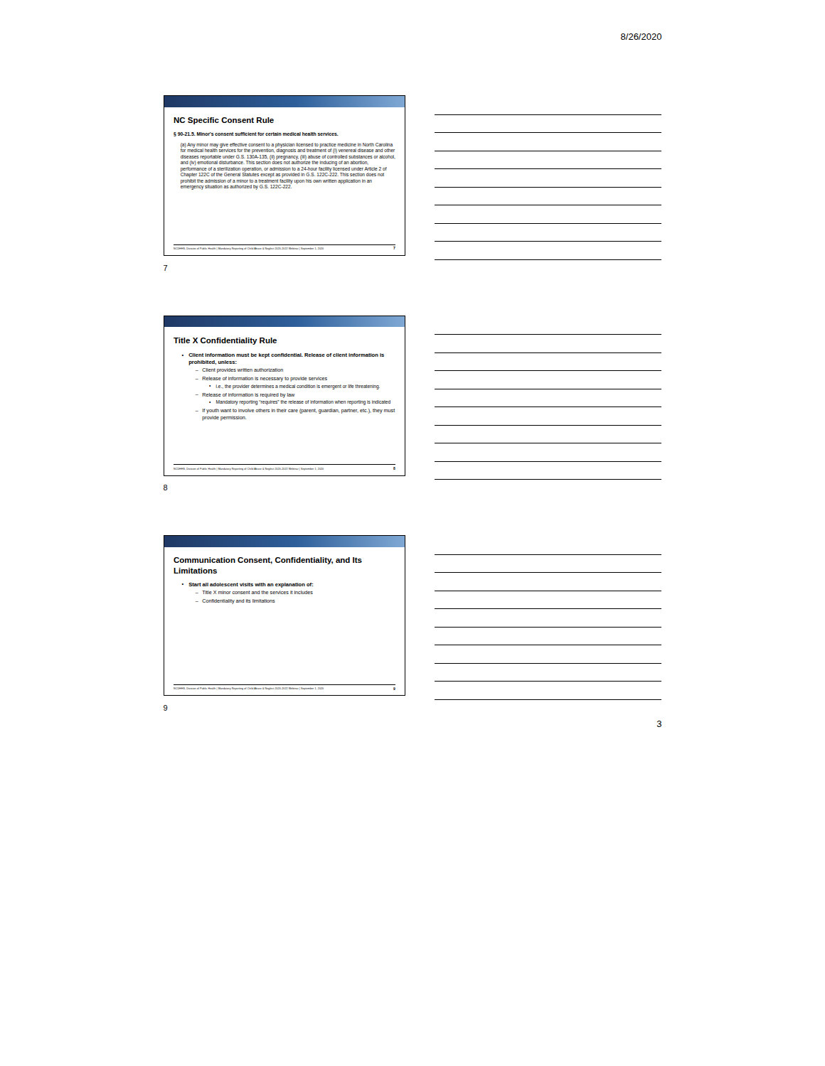8/26/2020
NC Specific Consent Rule
§ 90-21.5. Minor's consent sufficient for certain medical health services.
(a) Any minor may give effective consent to a physician licensed to practice medicine in North Carolina for medical health services for the prevention, diagnosis and treatment of (i) venereal disease and other diseases reportable under G.S. 130A-135, (ii) pregnancy, (iii) abuse of controlled substances or alcohol, and (iv) emotional disturbance. This section does not authorize the inducing of an abortion, performance of a sterilization operation, or admission to a 24-hour facility licensed under Article 2 of Chapter 122C of the General Statutes except as provided in G.S. 122C-222. This section does not prohibit the admission of a minor to a treatment facility upon his own written application in an emergency situation as authorized by G.S. 122C-222.
NCDHHS, Division of Public Health | Mandatory Reporting of Child Abuse & Neglect 2020-2022 Webinar | September 1, 2020 7
7
Title X Confidentiality Rule
Client information must be kept confidential. Release of client information is prohibited, unless:
Client provides written authorization
Release of information is necessary to provide services
i.e., the provider determines a medical condition is emergent or life threatening.
Release of information is required by law
Mandatory reporting “requires” the release of information when reporting is indicated
If youth want to involve others in their care (parent, guardian, partner, etc.), they must provide permission.
NCDHHS, Division of Public Health | Mandatory Reporting of Child Abuse & Neglect 2020-2022 Webinar | September 1, 2020 8
8
Communication Consent, Confidentiality, and Its Limitations
Start all adolescent visits with an explanation of:
Title X minor consent and the services it includes
Confidentiality and its limitations
NCDHHS, Division of Public Health | Mandatory Reporting of Child Abuse & Neglect 2020-2022 Webinar | September 1, 2020 9
9
3